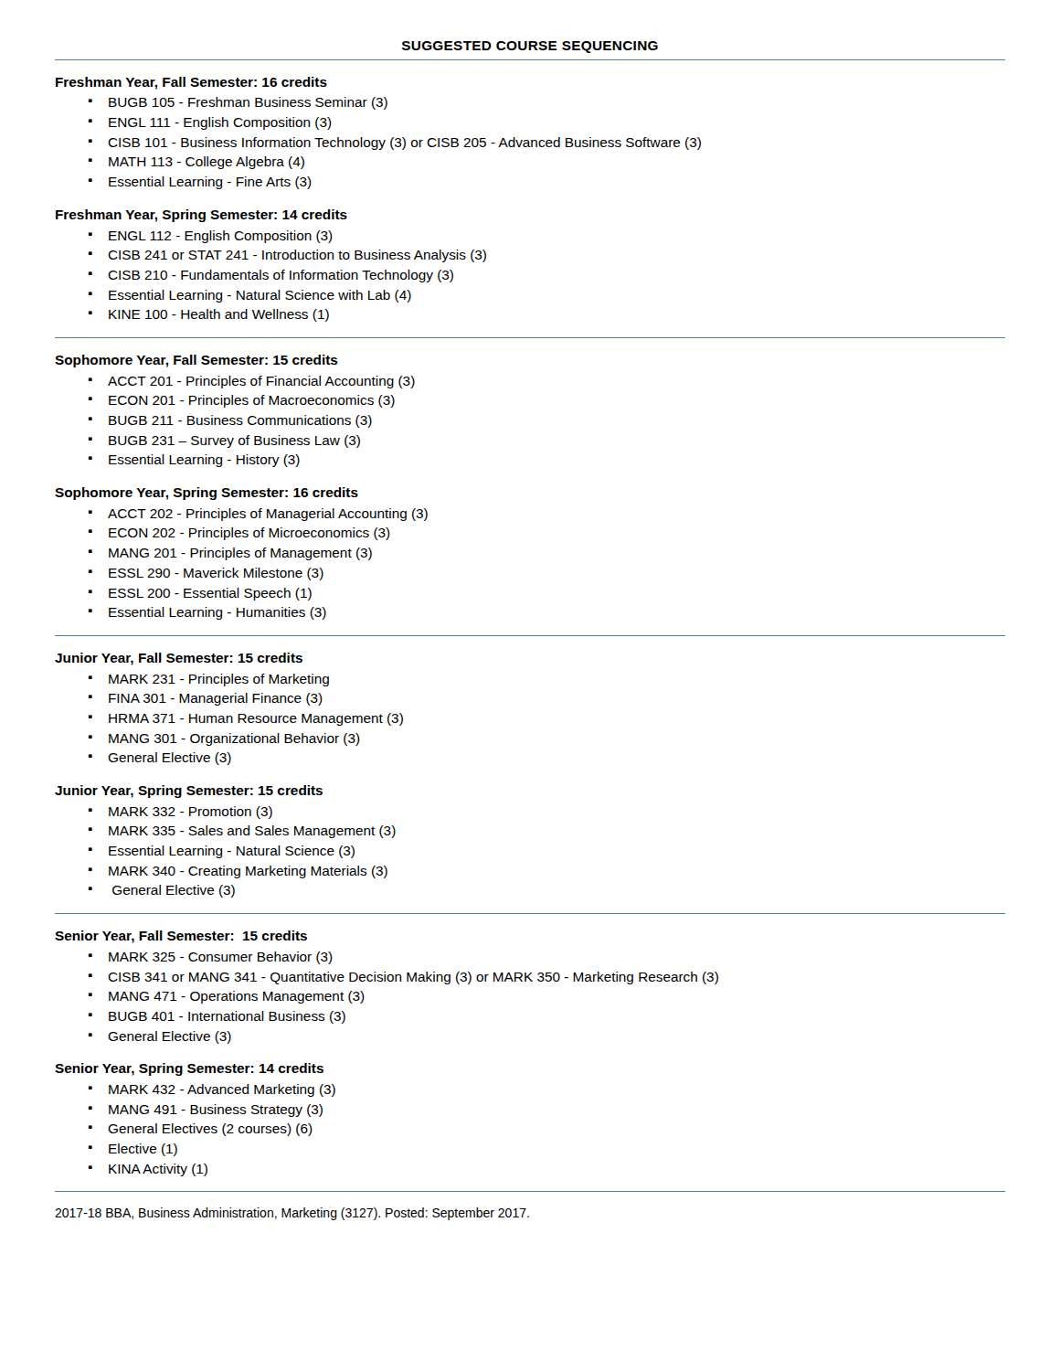SUGGESTED COURSE SEQUENCING
Freshman Year, Fall Semester: 16 credits
BUGB 105 - Freshman Business Seminar (3)
ENGL 111 - English Composition (3)
CISB 101 - Business Information Technology (3) or CISB 205 - Advanced Business Software (3)
MATH 113 - College Algebra (4)
Essential Learning - Fine Arts (3)
Freshman Year, Spring Semester: 14 credits
ENGL 112 - English Composition (3)
CISB 241 or STAT 241 - Introduction to Business Analysis (3)
CISB 210 - Fundamentals of Information Technology (3)
Essential Learning - Natural Science with Lab (4)
KINE 100 - Health and Wellness (1)
Sophomore Year, Fall Semester: 15 credits
ACCT 201 - Principles of Financial Accounting (3)
ECON 201 - Principles of Macroeconomics (3)
BUGB 211 - Business Communications (3)
BUGB 231 – Survey of Business Law (3)
Essential Learning - History (3)
Sophomore Year, Spring Semester: 16 credits
ACCT 202 - Principles of Managerial Accounting (3)
ECON 202 - Principles of Microeconomics (3)
MANG 201 - Principles of Management (3)
ESSL 290 - Maverick Milestone (3)
ESSL 200 - Essential Speech (1)
Essential Learning - Humanities (3)
Junior Year, Fall Semester: 15 credits
MARK 231 - Principles of Marketing
FINA 301 - Managerial Finance (3)
HRMA 371 - Human Resource Management (3)
MANG 301 - Organizational Behavior (3)
General Elective (3)
Junior Year, Spring Semester: 15 credits
MARK 332 - Promotion (3)
MARK 335 - Sales and Sales Management (3)
Essential Learning - Natural Science (3)
MARK 340 - Creating Marketing Materials (3)
General Elective (3)
Senior Year, Fall Semester: 15 credits
MARK 325 - Consumer Behavior (3)
CISB 341 or MANG 341 - Quantitative Decision Making (3) or MARK 350 - Marketing Research (3)
MANG 471 - Operations Management (3)
BUGB 401 - International Business (3)
General Elective (3)
Senior Year, Spring Semester: 14 credits
MARK 432 - Advanced Marketing (3)
MANG 491 - Business Strategy (3)
General Electives (2 courses) (6)
Elective (1)
KINA Activity (1)
2017-18 BBA, Business Administration, Marketing (3127). Posted: September 2017.